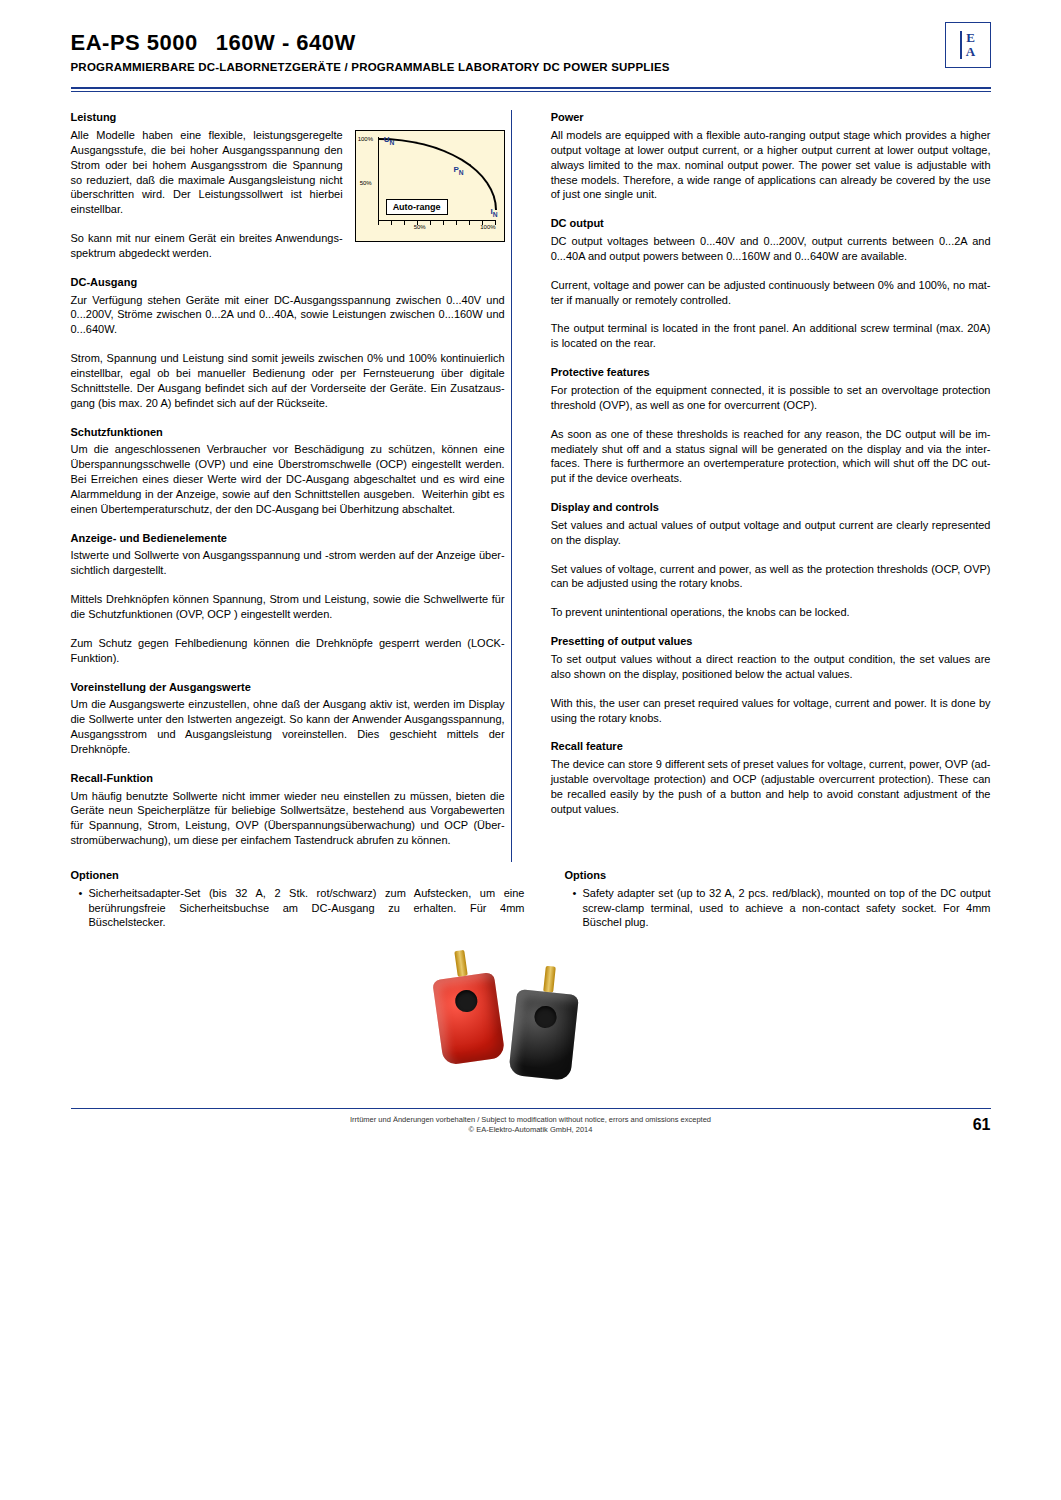E
A
EA-PS 5000 160W - 640W
PROGRAMMIERBARE DC-LABORNETZGERÄTE / PROGRAMMABLE LABORATORY DC POWER SUPPLIES
Leistung
100%
50%
UN
PN
IN
Auto-range
50%
100%
Alle Modelle haben eine flexible, leistungsgeregelte Ausgangsstufe, die bei hoher Ausgangsspannung den Strom oder bei hohem Ausgangsstrom die Spannung so reduziert, daß die maximale Ausgangsleistung nicht überschritten wird. Der Leistungssollwert ist hierbei einstellbar.
So kann mit nur einem Gerät ein breites Anwendungsspektrum abgedeckt werden.
DC-Ausgang
Zur Verfügung stehen Geräte mit einer DC-Ausgangsspannung zwischen 0...40V und 0...200V, Ströme zwischen 0...2A und 0...40A, sowie Leistungen zwischen 0...160W und 0...640W.
Strom, Spannung und Leistung sind somit jeweils zwischen 0% und 100% kontinuierlich einstellbar, egal ob bei manueller Bedienung oder per Fernsteuerung über digitale Schnittstelle. Der Ausgang befindet sich auf der Vorderseite der Geräte. Ein Zusatzausgang (bis max. 20 A) befindet sich auf der Rückseite.
Schutzfunktionen
Um die angeschlossenen Verbraucher vor Beschädigung zu schützen, können eine Überspannungsschwelle (OVP) und eine Überstromschwelle (OCP) eingestellt werden. Bei Erreichen eines dieser Werte wird der DC-Ausgang abgeschaltet und es wird eine Alarmmeldung in der Anzeige, sowie auf den Schnittstellen ausgeben. Weiterhin gibt es einen Übertemperaturschutz, der den DC-Ausgang bei Überhitzung abschaltet.
Anzeige- und Bedienelemente
Istwerte und Sollwerte von Ausgangsspannung und -strom werden auf der Anzeige übersichtlich dargestellt.
Mittels Drehknöpfen können Spannung, Strom und Leistung, sowie die Schwellwerte für die Schutzfunktionen (OVP, OCP ) eingestellt werden.
Zum Schutz gegen Fehlbedienung können die Drehknöpfe gesperrt werden (LOCK-Funktion).
Voreinstellung der Ausgangswerte
Um die Ausgangswerte einzustellen, ohne daß der Ausgang aktiv ist, werden im Display die Sollwerte unter den Istwerten angezeigt. So kann der Anwender Ausgangsspannung, Ausgangsstrom und Ausgangsleistung voreinstellen. Dies geschieht mittels der Drehknöpfe.
Recall-Funktion
Um häufig benutzte Sollwerte nicht immer wieder neu einstellen zu müssen, bieten die Geräte neun Speicherplätze für beliebige Sollwertsätze, bestehend aus Vorgabewerten für Spannung, Strom, Leistung, OVP (Überspannungsüberwachung) und OCP (Überstromüberwachung), um diese per einfachem Tastendruck abrufen zu können.
Power
All models are equipped with a flexible auto-ranging output stage which provides a higher output voltage at lower output current, or a higher output current at lower output voltage, always limited to the max. nominal output power. The power set value is adjustable with these models. Therefore, a wide range of applications can already be covered by the use of just one single unit.
DC output
DC output voltages between 0...40V and 0...200V, output currents between 0...2A and 0...40A and output powers between 0...160W and 0...640W are available.
Current, voltage and power can be adjusted continuously between 0% and 100%, no matter if manually or remotely controlled.
The output terminal is located in the front panel. An additional screw terminal (max. 20A) is located on the rear.
Protective features
For protection of the equipment connected, it is possible to set an overvoltage protection threshold (OVP), as well as one for overcurrent (OCP).
As soon as one of these thresholds is reached for any reason, the DC output will be immediately shut off and a status signal will be generated on the display and via the interfaces. There is furthermore an overtemperature protection, which will shut off the DC output if the device overheats.
Display and controls
Set values and actual values of output voltage and output current are clearly represented on the display.
Set values of voltage, current and power, as well as the protection thresholds (OCP, OVP) can be adjusted using the rotary knobs.
To prevent unintentional operations, the knobs can be locked.
Presetting of output values
To set output values without a direct reaction to the output condition, the set values are also shown on the display, positioned below the actual values.
With this, the user can preset required values for voltage, current and power. It is done by using the rotary knobs.
Recall feature
The device can store 9 different sets of preset values for voltage, current, power, OVP (adjustable overvoltage protection) and OCP (adjustable overcurrent protection). These can be recalled easily by the push of a button and help to avoid constant adjustment of the output values.
Optionen
Sicherheitsadapter-Set (bis 32 A, 2 Stk. rot/schwarz) zum Aufstecken, um eine berührungsfreie Sicherheitsbuchse am DC-Ausgang zu erhalten. Für 4mm Büschelstecker.
Options
Safety adapter set (up to 32 A, 2 pcs. red/black), mounted on top of the DC output screw-clamp terminal, used to achieve a non-contact safety socket. For 4mm Büschel plug.
Irrtümer und Änderungen vorbehalten / Subject to modification without notice, errors and omissions excepted © EA-Elektro-Automatik GmbH, 2014
61